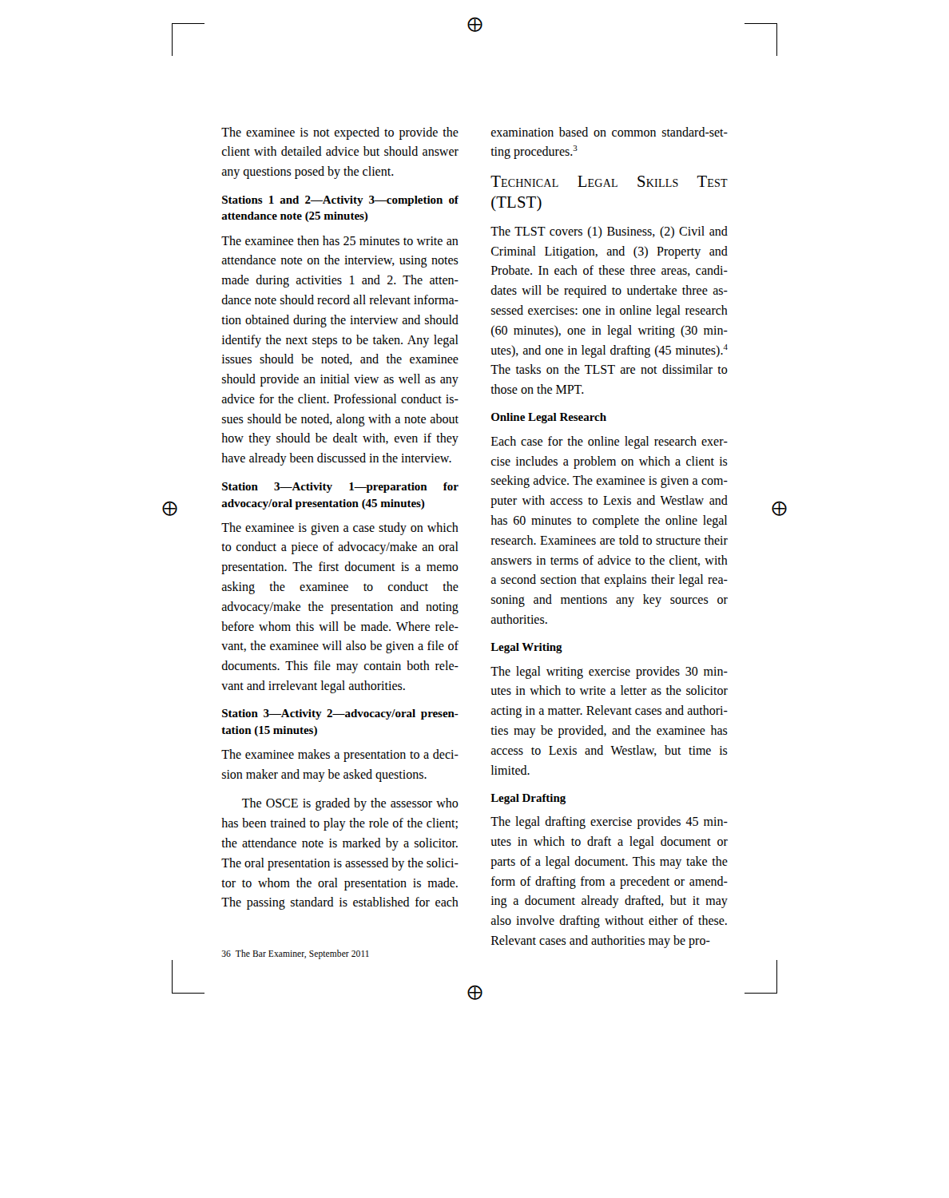⨁
⨁
⨁
⨁
The examinee is not expected to provide the client with detailed advice but should answer any questions posed by the client.
Stations 1 and 2—Activity 3—completion of attendance note (25 minutes)
The examinee then has 25 minutes to write an attendance note on the interview, using notes made during activities 1 and 2. The attendance note should record all relevant information obtained during the interview and should identify the next steps to be taken. Any legal issues should be noted, and the examinee should provide an initial view as well as any advice for the client. Professional conduct issues should be noted, along with a note about how they should be dealt with, even if they have already been discussed in the interview.
Station 3—Activity 1—preparation for advocacy/oral presentation (45 minutes)
The examinee is given a case study on which to conduct a piece of advocacy/make an oral presentation. The first document is a memo asking the examinee to conduct the advocacy/make the presentation and noting before whom this will be made. Where relevant, the examinee will also be given a file of documents. This file may contain both relevant and irrelevant legal authorities.
Station 3—Activity 2—advocacy/oral presentation (15 minutes)
The examinee makes a presentation to a decision maker and may be asked questions.
The OSCE is graded by the assessor who has been trained to play the role of the client; the attendance note is marked by a solicitor. The oral presentation is assessed by the solicitor to whom the oral presentation is made. The passing standard is established for each examination based on common standard-setting procedures.3
Technical Legal Skills Test (TLST)
The TLST covers (1) Business, (2) Civil and Criminal Litigation, and (3) Property and Probate. In each of these three areas, candidates will be required to undertake three assessed exercises: one in online legal research (60 minutes), one in legal writing (30 minutes), and one in legal drafting (45 minutes).4 The tasks on the TLST are not dissimilar to those on the MPT.
Online Legal Research
Each case for the online legal research exercise includes a problem on which a client is seeking advice. The examinee is given a computer with access to Lexis and Westlaw and has 60 minutes to complete the online legal research. Examinees are told to structure their answers in terms of advice to the client, with a second section that explains their legal reasoning and mentions any key sources or authorities.
Legal Writing
The legal writing exercise provides 30 minutes in which to write a letter as the solicitor acting in a matter. Relevant cases and authorities may be provided, and the examinee has access to Lexis and Westlaw, but time is limited.
Legal Drafting
The legal drafting exercise provides 45 minutes in which to draft a legal document or parts of a legal document. This may take the form of drafting from a precedent or amending a document already drafted, but it may also involve drafting without either of these. Relevant cases and authorities may be pro-
36 The Bar Examiner, September 2011